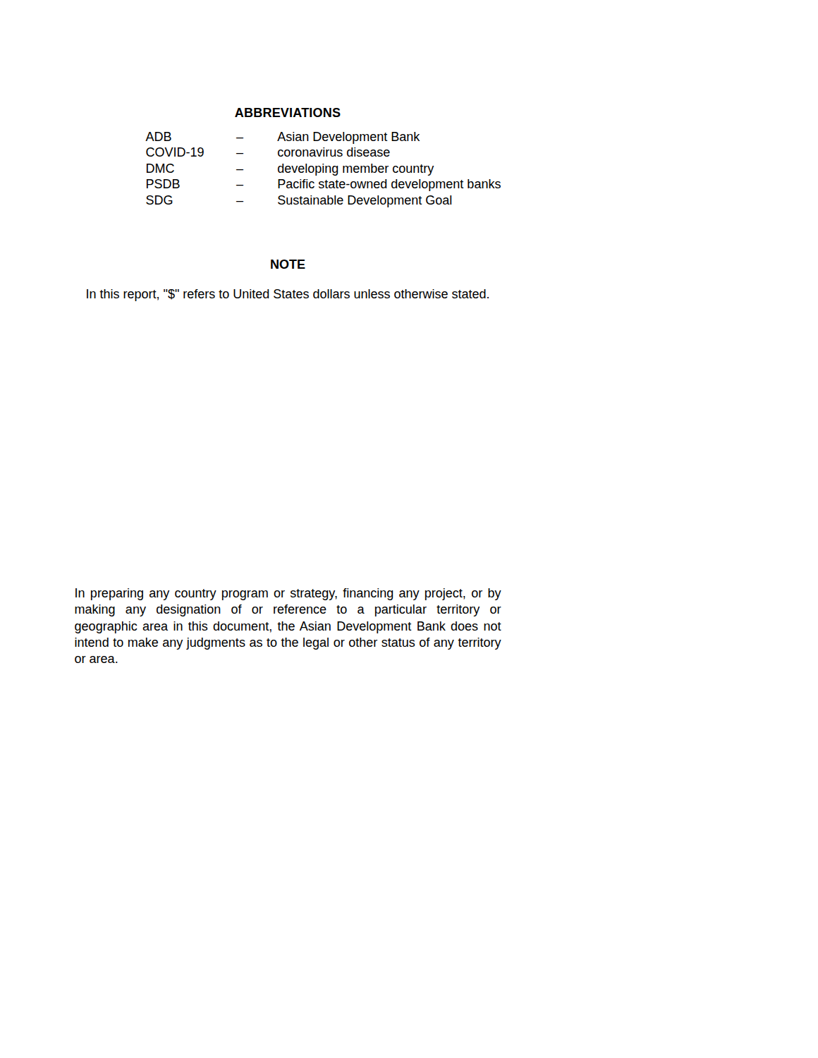ABBREVIATIONS
| ADB | – | Asian Development Bank |
| COVID-19 | – | coronavirus disease |
| DMC | – | developing member country |
| PSDB | – | Pacific state-owned development banks |
| SDG | – | Sustainable Development Goal |
NOTE
In this report, "$" refers to United States dollars unless otherwise stated.
In preparing any country program or strategy, financing any project, or by making any designation of or reference to a particular territory or geographic area in this document, the Asian Development Bank does not intend to make any judgments as to the legal or other status of any territory or area.